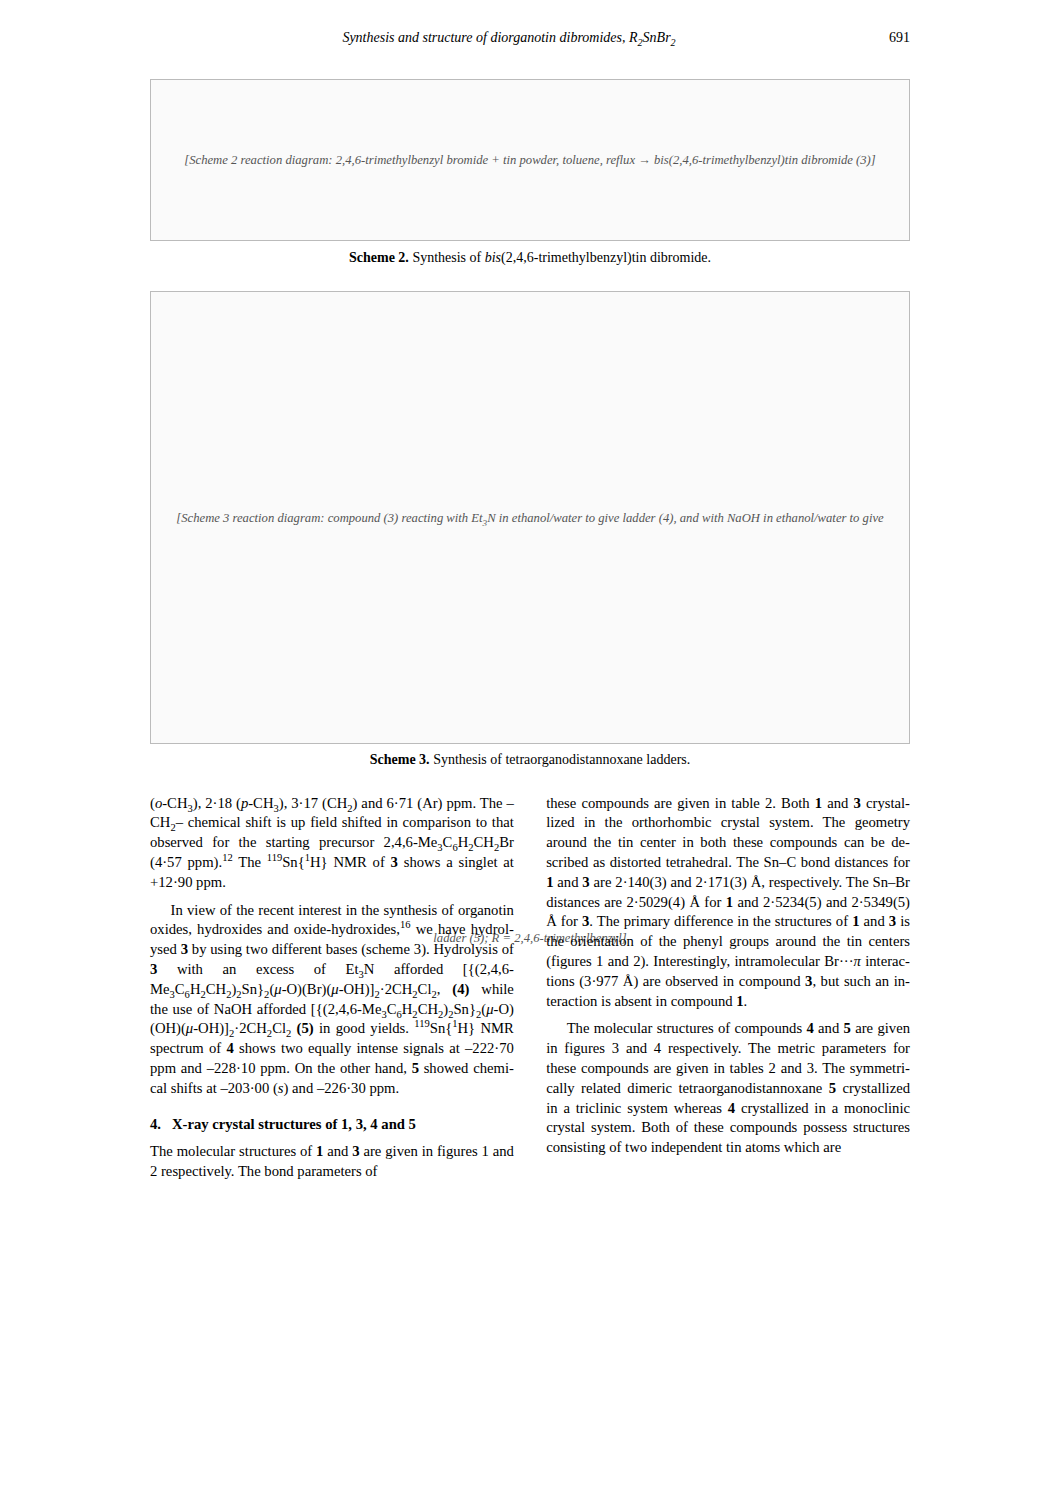Synthesis and structure of diorganotin dibromides, R2SnBr2 691
[Scheme 2 reaction diagram: 2,4,6-trimethylbenzyl bromide + tin powder, toluene, reflux → bis(2,4,6-trimethylbenzyl)tin dibromide (3)]
Scheme 2. Synthesis of bis(2,4,6-trimethylbenzyl)tin dibromide.
[Scheme 3 reaction diagram: compound (3) reacting with Et3N in ethanol/water to give ladder (4), and with NaOH in ethanol/water to give ladder (5); R = 2,4,6-trimethylbenzyl]
Scheme 3. Synthesis of tetraorganodistannoxane ladders.
(o-CH3), 2·18 (p-CH3), 3·17 (CH2) and 6·71 (Ar) ppm. The –CH2– chemical shift is up field shifted in comparison to that observed for the starting precursor 2,4,6-Me3C6H2CH2Br (4·57 ppm).12 The 119Sn{1H} NMR of 3 shows a singlet at +12·90 ppm.
In view of the recent interest in the synthesis of organotin oxides, hydroxides and oxide-hydroxides,16 we have hydrolysed 3 by using two different bases (scheme 3). Hydrolysis of 3 with an excess of Et3N afforded [{(2,4,6-Me3C6H2CH2)2Sn}2(μ-O)(Br)(μ-OH)]2·2CH2Cl2, (4) while the use of NaOH afforded [{(2,4,6-Me3C6H2CH2)2Sn}2(μ-O)(OH)(μ-OH)]2·2CH2Cl2 (5) in good yields. 119Sn{1H} NMR spectrum of 4 shows two equally intense signals at –222·70 ppm and –228·10 ppm. On the other hand, 5 showed chemical shifts at –203·00 (s) and –226·30 ppm.
4. X-ray crystal structures of 1, 3, 4 and 5
The molecular structures of 1 and 3 are given in figures 1 and 2 respectively. The bond parameters of
these compounds are given in table 2. Both 1 and 3 crystallized in the orthorhombic crystal system. The geometry around the tin center in both these compounds can be described as distorted tetrahedral. The Sn–C bond distances for 1 and 3 are 2·140(3) and 2·171(3) Å, respectively. The Sn–Br distances are 2·5029(4) Å for 1 and 2·5234(5) and 2·5349(5) Å for 3. The primary difference in the structures of 1 and 3 is the orientation of the phenyl groups around the tin centers (figures 1 and 2). Interestingly, intramolecular Br···π interactions (3·977 Å) are observed in compound 3, but such an interaction is absent in compound 1.
The molecular structures of compounds 4 and 5 are given in figures 3 and 4 respectively. The metric parameters for these compounds are given in tables 2 and 3. The symmetrically related dimeric tetraorganodistannoxane 5 crystallized in a triclinic system whereas 4 crystallized in a monoclinic crystal system. Both of these compounds possess structures consisting of two independent tin atoms which are